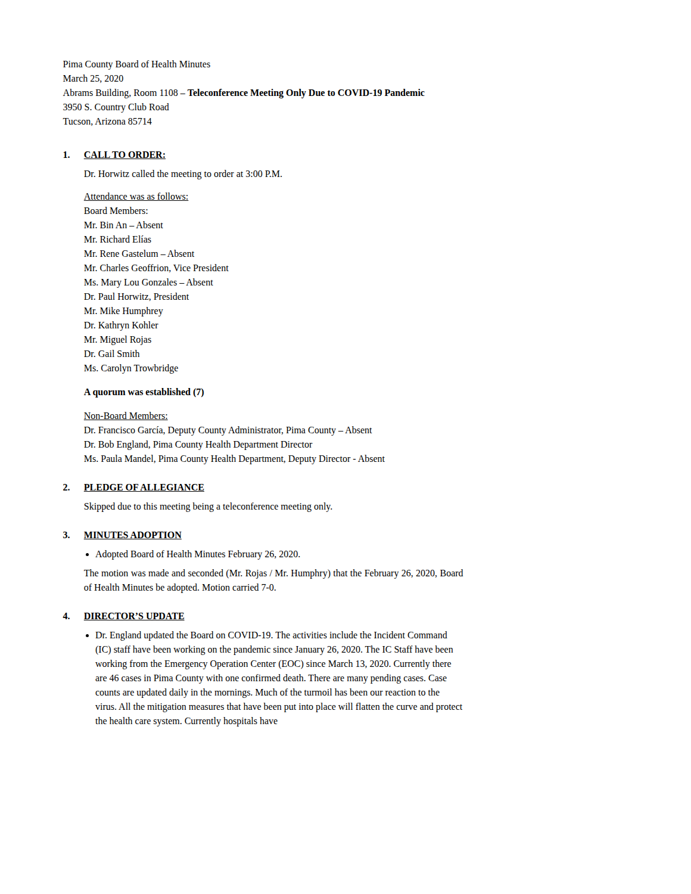Pima County Board of Health Minutes
March 25, 2020
Abrams Building, Room 1108 – Teleconference Meeting Only Due to COVID-19 Pandemic
3950 S. Country Club Road
Tucson, Arizona 85714
1. CALL TO ORDER:
Dr. Horwitz called the meeting to order at 3:00 P.M.
Attendance was as follows:
Board Members:
Mr. Bin An – Absent
Mr. Richard Elías
Mr. Rene Gastelum – Absent
Mr. Charles Geoffrion, Vice President
Ms. Mary Lou Gonzales – Absent
Dr. Paul Horwitz, President
Mr. Mike Humphrey
Dr. Kathryn Kohler
Mr. Miguel Rojas
Dr. Gail Smith
Ms. Carolyn Trowbridge
A quorum was established (7)
Non-Board Members:
Dr. Francisco García, Deputy County Administrator, Pima County – Absent
Dr. Bob England, Pima County Health Department Director
Ms. Paula Mandel, Pima County Health Department, Deputy Director - Absent
2. PLEDGE OF ALLEGIANCE
Skipped due to this meeting being a teleconference meeting only.
3. MINUTES ADOPTION
Adopted Board of Health Minutes February 26, 2020.
The motion was made and seconded (Mr. Rojas / Mr. Humphry) that the February 26, 2020, Board of Health Minutes be adopted. Motion carried 7-0.
4. DIRECTOR’S UPDATE
Dr. England updated the Board on COVID-19. The activities include the Incident Command (IC) staff have been working on the pandemic since January 26, 2020. The IC Staff have been working from the Emergency Operation Center (EOC) since March 13, 2020. Currently there are 46 cases in Pima County with one confirmed death. There are many pending cases. Case counts are updated daily in the mornings. Much of the turmoil has been our reaction to the virus. All the mitigation measures that have been put into place will flatten the curve and protect the health care system. Currently hospitals have